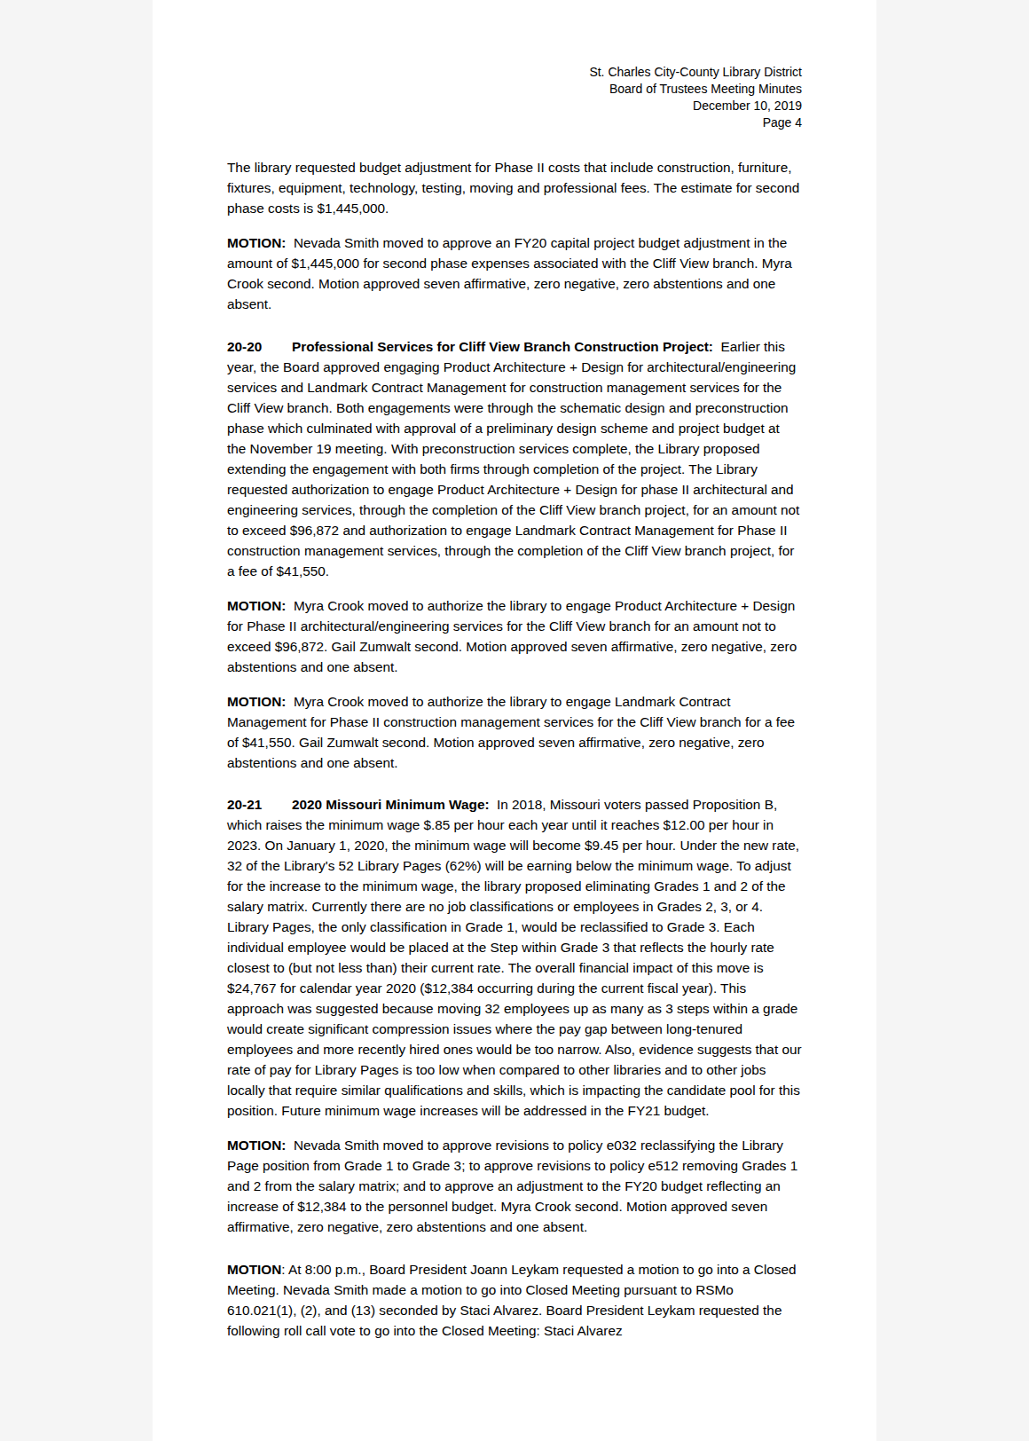St. Charles City-County Library District
Board of Trustees Meeting Minutes
December 10, 2019
Page 4
The library requested budget adjustment for Phase II costs that include construction, furniture, fixtures, equipment, technology, testing, moving and professional fees. The estimate for second phase costs is $1,445,000.
MOTION: Nevada Smith moved to approve an FY20 capital project budget adjustment in the amount of $1,445,000 for second phase expenses associated with the Cliff View branch. Myra Crook second. Motion approved seven affirmative, zero negative, zero abstentions and one absent.
20-20 Professional Services for Cliff View Branch Construction Project: Earlier this year, the Board approved engaging Product Architecture + Design for architectural/engineering services and Landmark Contract Management for construction management services for the Cliff View branch. Both engagements were through the schematic design and preconstruction phase which culminated with approval of a preliminary design scheme and project budget at the November 19 meeting. With preconstruction services complete, the Library proposed extending the engagement with both firms through completion of the project. The Library requested authorization to engage Product Architecture + Design for phase II architectural and engineering services, through the completion of the Cliff View branch project, for an amount not to exceed $96,872 and authorization to engage Landmark Contract Management for Phase II construction management services, through the completion of the Cliff View branch project, for a fee of $41,550.
MOTION: Myra Crook moved to authorize the library to engage Product Architecture + Design for Phase II architectural/engineering services for the Cliff View branch for an amount not to exceed $96,872. Gail Zumwalt second. Motion approved seven affirmative, zero negative, zero abstentions and one absent.
MOTION: Myra Crook moved to authorize the library to engage Landmark Contract Management for Phase II construction management services for the Cliff View branch for a fee of $41,550. Gail Zumwalt second. Motion approved seven affirmative, zero negative, zero abstentions and one absent.
20-21 2020 Missouri Minimum Wage: In 2018, Missouri voters passed Proposition B, which raises the minimum wage $.85 per hour each year until it reaches $12.00 per hour in 2023. On January 1, 2020, the minimum wage will become $9.45 per hour. Under the new rate, 32 of the Library's 52 Library Pages (62%) will be earning below the minimum wage. To adjust for the increase to the minimum wage, the library proposed eliminating Grades 1 and 2 of the salary matrix. Currently there are no job classifications or employees in Grades 2, 3, or 4. Library Pages, the only classification in Grade 1, would be reclassified to Grade 3. Each individual employee would be placed at the Step within Grade 3 that reflects the hourly rate closest to (but not less than) their current rate. The overall financial impact of this move is $24,767 for calendar year 2020 ($12,384 occurring during the current fiscal year). This approach was suggested because moving 32 employees up as many as 3 steps within a grade would create significant compression issues where the pay gap between long-tenured employees and more recently hired ones would be too narrow. Also, evidence suggests that our rate of pay for Library Pages is too low when compared to other libraries and to other jobs locally that require similar qualifications and skills, which is impacting the candidate pool for this position. Future minimum wage increases will be addressed in the FY21 budget.
MOTION: Nevada Smith moved to approve revisions to policy e032 reclassifying the Library Page position from Grade 1 to Grade 3; to approve revisions to policy e512 removing Grades 1 and 2 from the salary matrix; and to approve an adjustment to the FY20 budget reflecting an increase of $12,384 to the personnel budget. Myra Crook second. Motion approved seven affirmative, zero negative, zero abstentions and one absent.
MOTION: At 8:00 p.m., Board President Joann Leykam requested a motion to go into a Closed Meeting. Nevada Smith made a motion to go into Closed Meeting pursuant to RSMo 610.021(1), (2), and (13) seconded by Staci Alvarez. Board President Leykam requested the following roll call vote to go into the Closed Meeting: Staci Alvarez